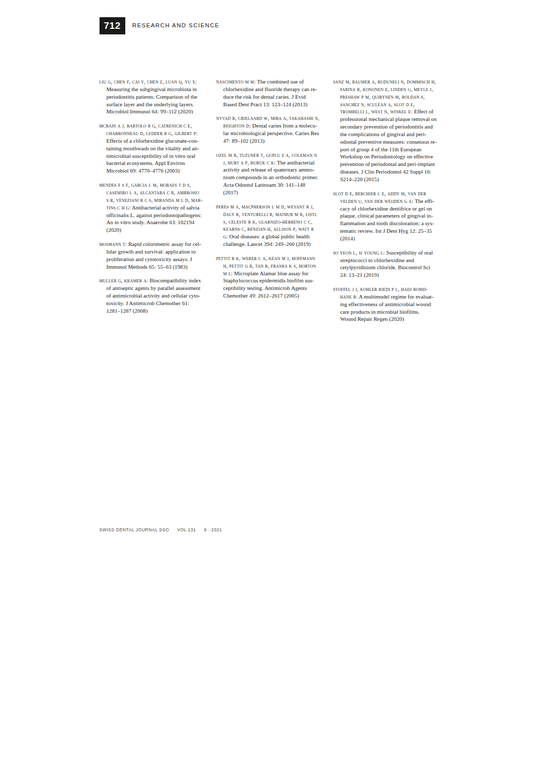712
Research and Science
Liu G, Chen F, Cai Y, Chen Z, Luan Q, Yu X: Measuring the subgingival microbiota in periodontitis patients: Comparison of the surface layer and the underlying layers. Microbiol Immunol 64: 99–112 (2020)
McBain A J, Bartolo R G, Catrenich C E, Charbonneau D, Ledder R G, Gilbert P: Effects of a chlorhexidine gluconate-containing mouthwash on the vitality and antimicrobial susceptibility of in vitro oral bacterial ecosystems. Appl Environ Microbiol 69: 4770–4776 (2003)
Mendes F S F, Garcia L M, Moraes T D S, Casemiro L A, Alcantara C B, Ambrosio S R, Veneziani R C S, Miranda M L D, Martins C H G: Antibacterial activity of salvia officinalis L. against periodontopathogens: An in vitro study. Anaerobe 63: 102194 (2020)
Mosmann T: Rapid colorimetric assay for cellular growth and survival: application to proliferation and cytotoxicity assays. J Immunol Methods 65: 55–63 (1983)
Muller G, Kramer A: Biocompatibility index of antiseptic agents by parallel assessment of antimicrobial activity and cellular cytotoxicity. J Antimicrob Chemother 61: 1281–1287 (2008)
Nascimento M M: The combined use of chlorhexidine and fluoride therapy can reduce the risk for dental caries. J Evid Based Dent Pract 13: 123–124 (2013)
Nyvad B, Crielaard W, Mira A, Takahashi N, Beighton D: Dental caries from a molecular microbiological perspective. Caries Res 47: 89–102 (2013)
Ozel M B, Tuzuner T, Guplu Z A, Coleman N J, Hurt A P, Buruk C K: The antibacterial activity and release of quaternary ammonium compounds in an orthodontic primer. Acta Odontol Latinoam 30: 141–148 (2017)
Peres M A, Macpherson L M D, Weyant R J, Daly B, Venturelli R, Mathur M R, Listl S, Celeste R K, Guarnizo-Herreno C C, Kearns C, Benzian H, Allison P, Watt R G: Oral diseases: a global public health challenge. Lancet 394: 249–260 (2019)
Pettit R K, Weber C A, Kean M J, Hoffmann H, Pettit G R, Tan R, Franks K S, Horton M L: Microplate Alamar blue assay for Staphylococcus epidermidis biofilm susceptibility testing. Antimicrob Agents Chemother 49: 2612–2617 (2005)
Sanz M, Baumer A, Buduneli N, Dommisch H, Farina R, Kononen E, Linden G, Meyle J, Preshaw P M, Quirynen M, Roldan S, Sanchez N, Sculean A, Slot D E, Trombelli L, West N, Winkel E: Effect of professional mechanical plaque removal on secondary prevention of periodontitis and the complications of gingival and periodontal preventive measures: consensus report of group 4 of the 11th European Workshop on Periodontology on effective prevention of periodontal and peri-implant diseases. J Clin Periodontol 42 Suppl 16: S214–220 (2015)
Slot D E, Berchier C E, Addy M, Van der Velden U, Van der Weijden G A: The efficacy of chlorhexidine dentifrice or gel on plaque, clinical parameters of gingival inflammation and tooth discoloration: a systematic review. Int J Dent Hyg 12: 25–35 (2014)
So Yeon L, Si Young L: Susceptibility of oral streptococci to chlorhexidine and cetylpyridinium chloride. Biocontrol Sci 24: 13–21 (2019)
Stoffel J J, Kohler Riedi P L, Hadj Romdhane B: A multimodel regime for evaluating effectiveness of antimicrobial wound care products in microbial biofilms. Wound Repair Regen (2020)
Swiss Dental Journal SSO Vol 131 9 · 2021